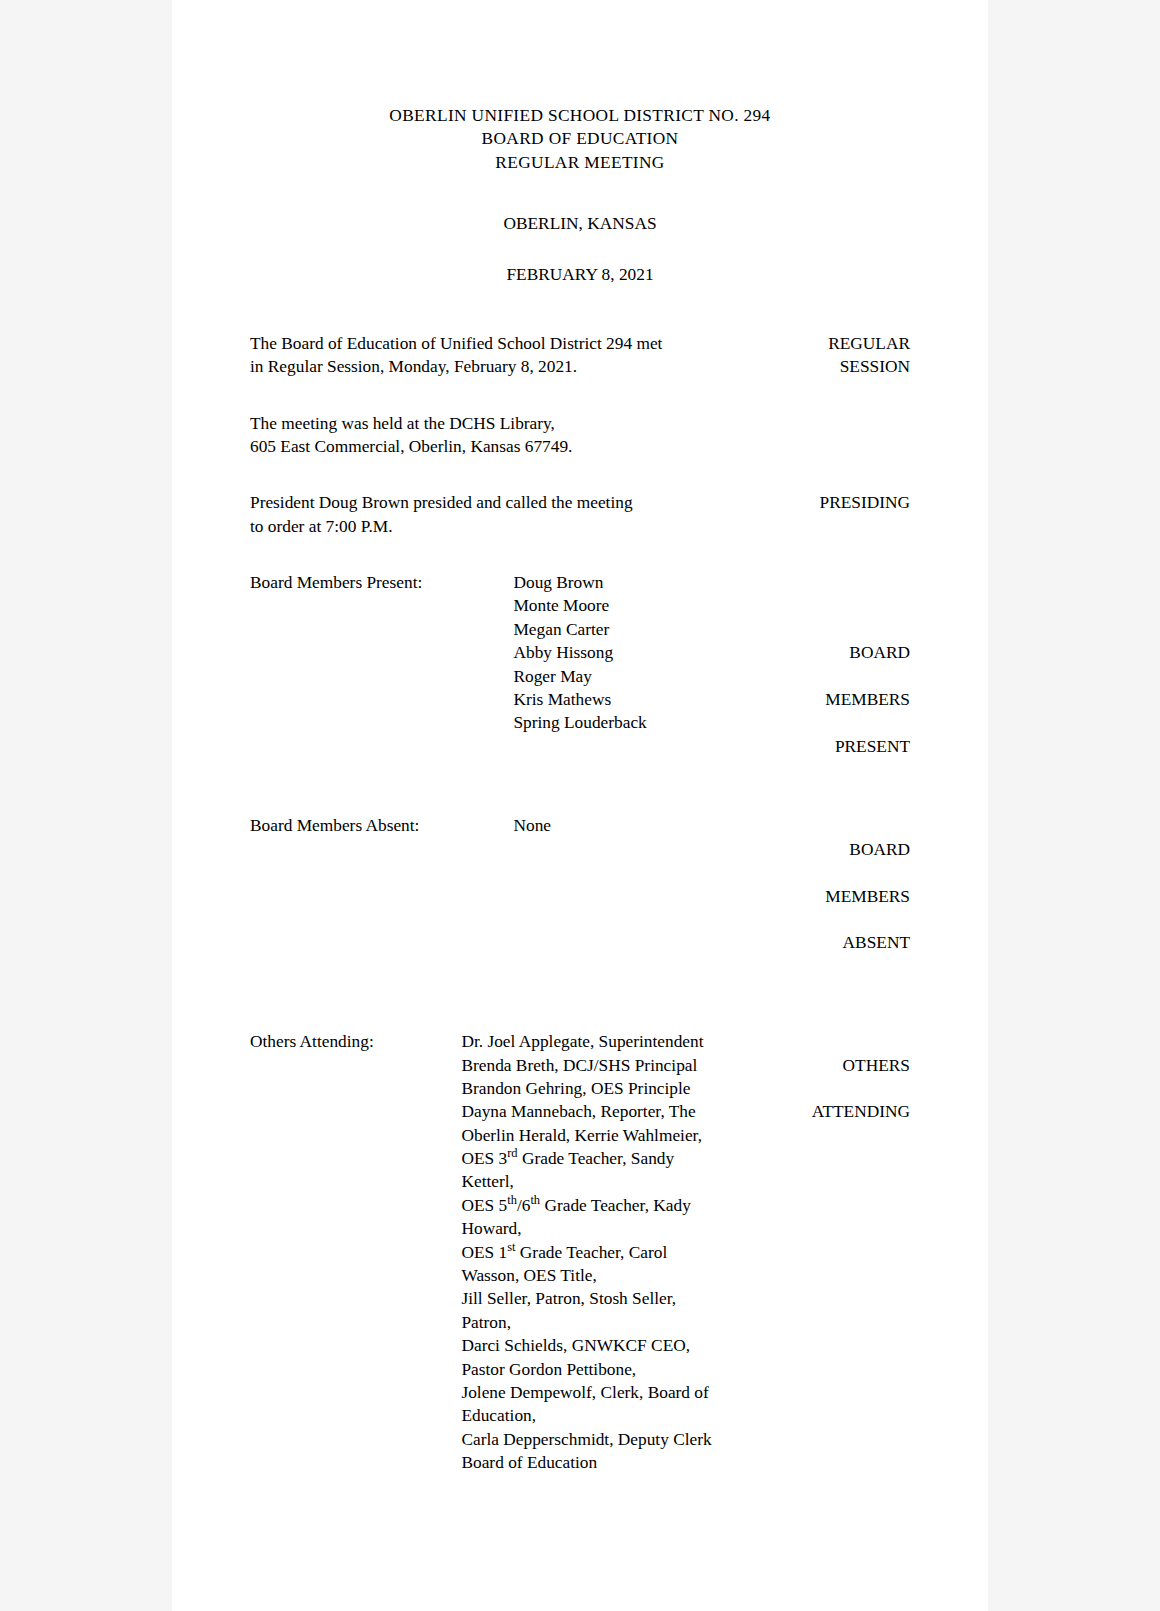OBERLIN UNIFIED SCHOOL DISTRICT NO. 294
BOARD OF EDUCATION
REGULAR MEETING
OBERLIN, KANSAS
FEBRUARY 8, 2021
The Board of Education of Unified School District 294 met
in Regular Session, Monday, February 8, 2021.
Regular Session
The meeting was held at the DCHS Library,
605 East Commercial, Oberlin, Kansas 67749.
President Doug Brown presided and called the meeting
to order at 7:00 P.M.
Presiding
Board Members Present:
Doug Brown
Monte Moore
Megan Carter
Abby Hissong
Roger May
Kris Mathews
Spring Louderback
Board
Members
Present
Board Members Absent:
None
Board
Members
Absent
Others Attending:
Dr. Joel Applegate, Superintendent
Brenda Breth, DCJ/SHS Principal
Brandon Gehring, OES Principle
Dayna Mannebach, Reporter, The
Oberlin Herald, Kerrie Wahlmeier,
OES 3rd Grade Teacher, Sandy Ketterl,
OES 5th/6th Grade Teacher, Kady Howard,
OES 1st Grade Teacher, Carol Wasson, OES Title,
Jill Seller, Patron, Stosh Seller, Patron,
Darci Schields, GNWKCF CEO, Pastor Gordon Pettibone,
Jolene Dempewolf, Clerk, Board of Education,
Carla Depperschmidt, Deputy Clerk Board of Education
Others
Attending